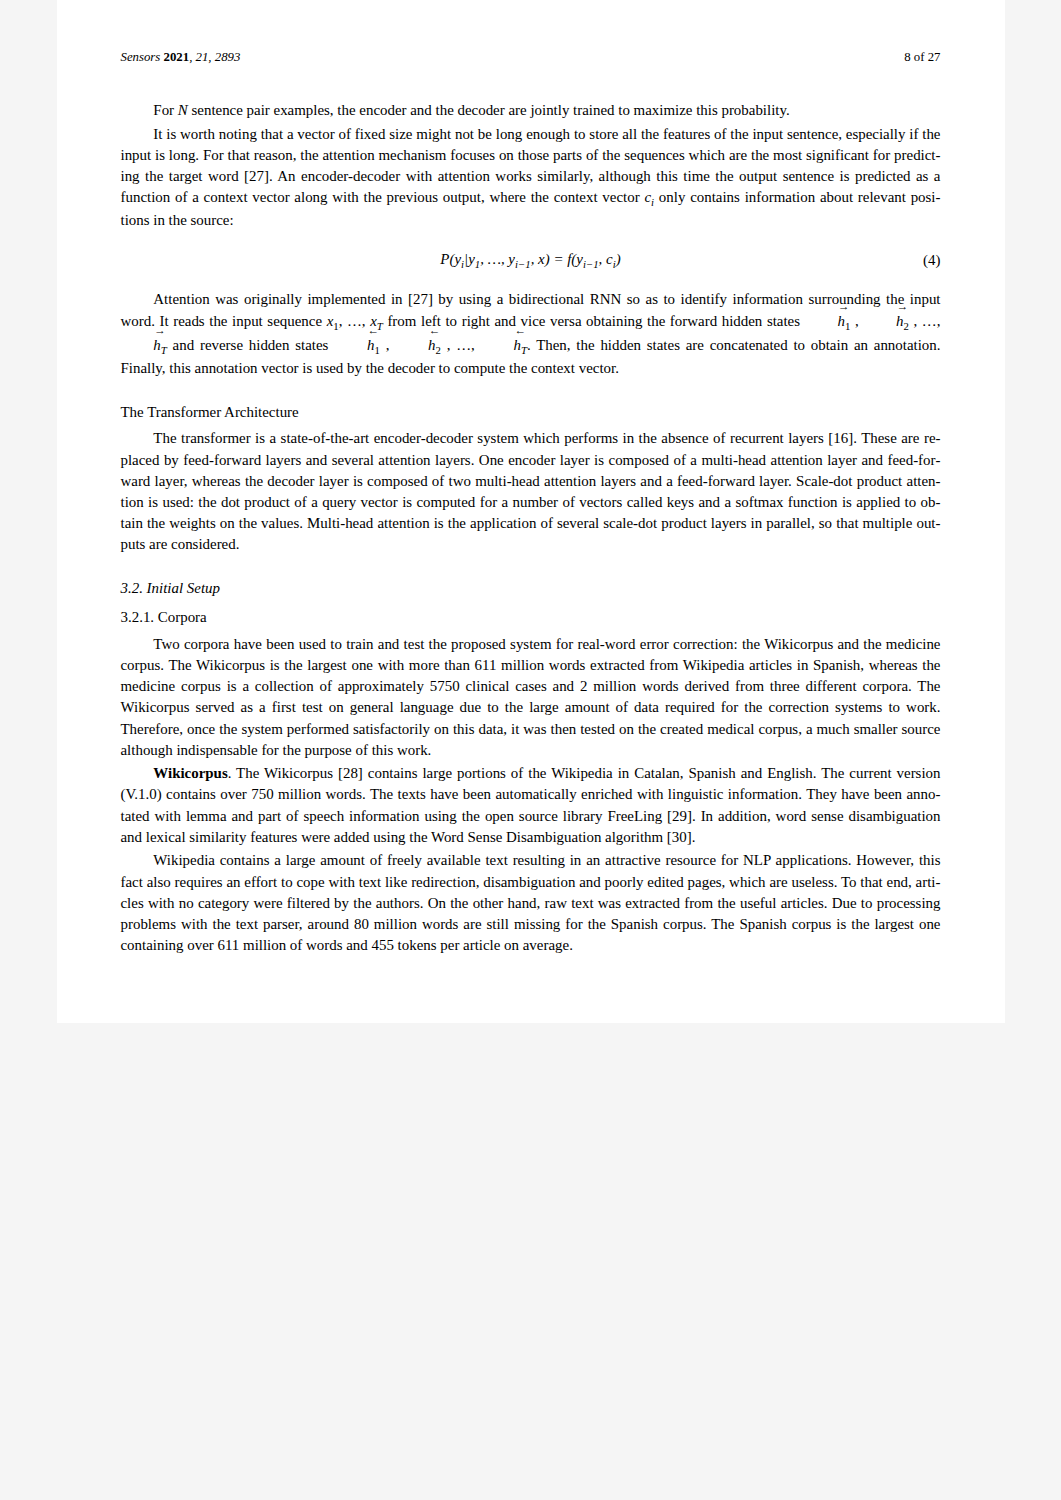Sensors 2021, 21, 2893 8 of 27
For N sentence pair examples, the encoder and the decoder are jointly trained to maximize this probability.
It is worth noting that a vector of fixed size might not be long enough to store all the features of the input sentence, especially if the input is long. For that reason, the attention mechanism focuses on those parts of the sequences which are the most significant for predicting the target word [27]. An encoder-decoder with attention works similarly, although this time the output sentence is predicted as a function of a context vector along with the previous output, where the context vector ci only contains information about relevant positions in the source:
P(yi|y1, …, yi−1, x) = f(yi−1, ci) (4)
Attention was originally implemented in [27] by using a bidirectional RNN so as to identify information surrounding the input word. It reads the input sequence x1, …, xT from left to right and vice versa obtaining the forward hidden states →h1 , →h2 , …, →hT and reverse hidden states ←h1 , ←h2 , …, ←hT. Then, the hidden states are concatenated to obtain an annotation. Finally, this annotation vector is used by the decoder to compute the context vector.
The Transformer Architecture
The transformer is a state-of-the-art encoder-decoder system which performs in the absence of recurrent layers [16]. These are replaced by feed-forward layers and several attention layers. One encoder layer is composed of a multi-head attention layer and feed-forward layer, whereas the decoder layer is composed of two multi-head attention layers and a feed-forward layer. Scale-dot product attention is used: the dot product of a query vector is computed for a number of vectors called keys and a softmax function is applied to obtain the weights on the values. Multi-head attention is the application of several scale-dot product layers in parallel, so that multiple outputs are considered.
3.2. Initial Setup
3.2.1. Corpora
Two corpora have been used to train and test the proposed system for real-word error correction: the Wikicorpus and the medicine corpus. The Wikicorpus is the largest one with more than 611 million words extracted from Wikipedia articles in Spanish, whereas the medicine corpus is a collection of approximately 5750 clinical cases and 2 million words derived from three different corpora. The Wikicorpus served as a first test on general language due to the large amount of data required for the correction systems to work. Therefore, once the system performed satisfactorily on this data, it was then tested on the created medical corpus, a much smaller source although indispensable for the purpose of this work.
Wikicorpus. The Wikicorpus [28] contains large portions of the Wikipedia in Catalan, Spanish and English. The current version (V.1.0) contains over 750 million words. The texts have been automatically enriched with linguistic information. They have been annotated with lemma and part of speech information using the open source library FreeLing [29]. In addition, word sense disambiguation and lexical similarity features were added using the Word Sense Disambiguation algorithm [30].
Wikipedia contains a large amount of freely available text resulting in an attractive resource for NLP applications. However, this fact also requires an effort to cope with text like redirection, disambiguation and poorly edited pages, which are useless. To that end, articles with no category were filtered by the authors. On the other hand, raw text was extracted from the useful articles. Due to processing problems with the text parser, around 80 million words are still missing for the Spanish corpus. The Spanish corpus is the largest one containing over 611 million of words and 455 tokens per article on average.